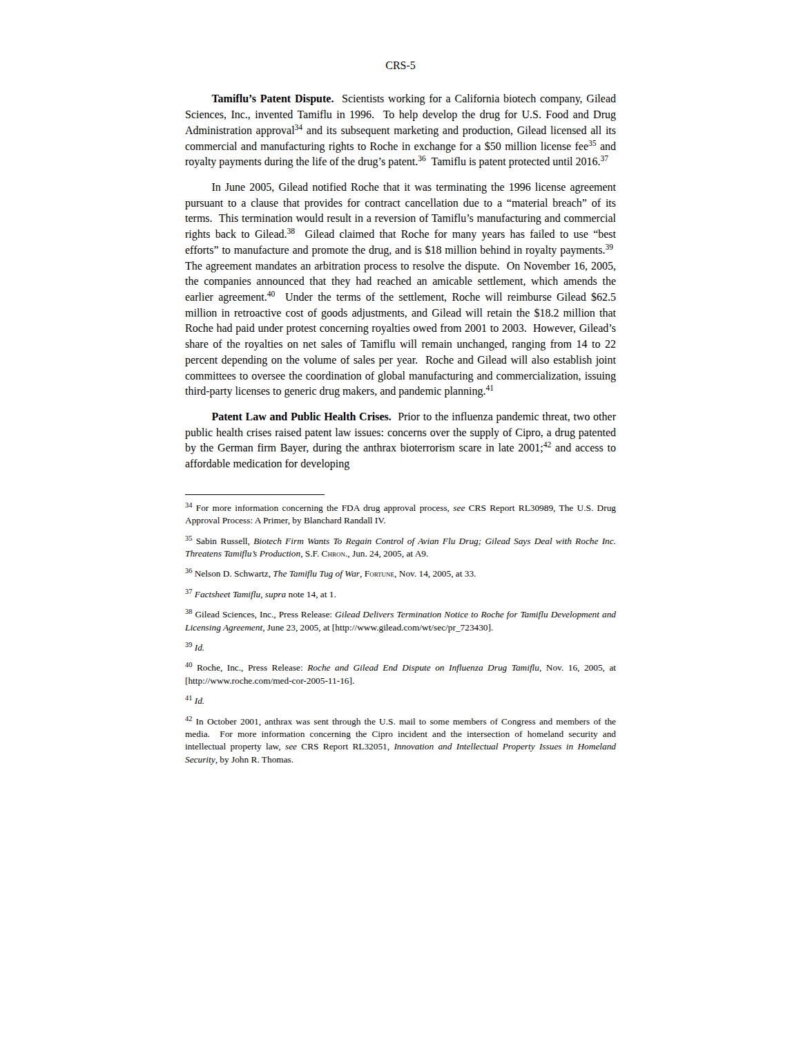CRS-5
Tamiflu’s Patent Dispute. Scientists working for a California biotech company, Gilead Sciences, Inc., invented Tamiflu in 1996. To help develop the drug for U.S. Food and Drug Administration approval34 and its subsequent marketing and production, Gilead licensed all its commercial and manufacturing rights to Roche in exchange for a $50 million license fee35 and royalty payments during the life of the drug’s patent.36 Tamiflu is patent protected until 2016.37
In June 2005, Gilead notified Roche that it was terminating the 1996 license agreement pursuant to a clause that provides for contract cancellation due to a “material breach” of its terms. This termination would result in a reversion of Tamiflu’s manufacturing and commercial rights back to Gilead.38 Gilead claimed that Roche for many years has failed to use “best efforts” to manufacture and promote the drug, and is $18 million behind in royalty payments.39 The agreement mandates an arbitration process to resolve the dispute. On November 16, 2005, the companies announced that they had reached an amicable settlement, which amends the earlier agreement.40 Under the terms of the settlement, Roche will reimburse Gilead $62.5 million in retroactive cost of goods adjustments, and Gilead will retain the $18.2 million that Roche had paid under protest concerning royalties owed from 2001 to 2003. However, Gilead’s share of the royalties on net sales of Tamiflu will remain unchanged, ranging from 14 to 22 percent depending on the volume of sales per year. Roche and Gilead will also establish joint committees to oversee the coordination of global manufacturing and commercialization, issuing third-party licenses to generic drug makers, and pandemic planning.41
Patent Law and Public Health Crises. Prior to the influenza pandemic threat, two other public health crises raised patent law issues: concerns over the supply of Cipro, a drug patented by the German firm Bayer, during the anthrax bioterrorism scare in late 2001;42 and access to affordable medication for developing
34 For more information concerning the FDA drug approval process, see CRS Report RL30989, The U.S. Drug Approval Process: A Primer, by Blanchard Randall IV.
35 Sabin Russell, Biotech Firm Wants To Regain Control of Avian Flu Drug; Gilead Says Deal with Roche Inc. Threatens Tamiflu’s Production, S.F. Chron., Jun. 24, 2005, at A9.
36 Nelson D. Schwartz, The Tamiflu Tug of War, Fortune, Nov. 14, 2005, at 33.
37 Factsheet Tamiflu, supra note 14, at 1.
38 Gilead Sciences, Inc., Press Release: Gilead Delivers Termination Notice to Roche for Tamiflu Development and Licensing Agreement, June 23, 2005, at [http://www.gilead.com/wt/sec/pr_723430].
39 Id.
40 Roche, Inc., Press Release: Roche and Gilead End Dispute on Influenza Drug Tamiflu, Nov. 16, 2005, at [http://www.roche.com/med-cor-2005-11-16].
41 Id.
42 In October 2001, anthrax was sent through the U.S. mail to some members of Congress and members of the media. For more information concerning the Cipro incident and the intersection of homeland security and intellectual property law, see CRS Report RL32051, Innovation and Intellectual Property Issues in Homeland Security, by John R. Thomas.